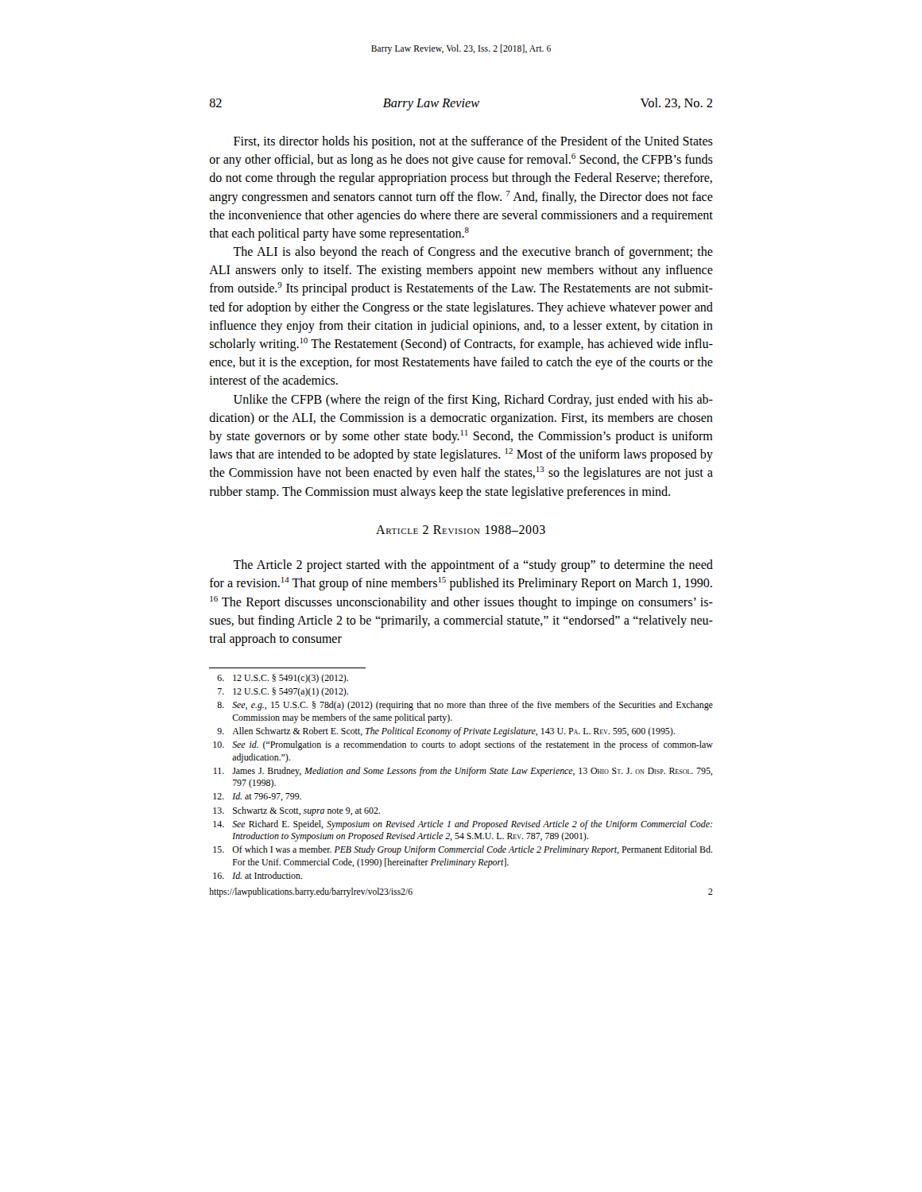Barry Law Review, Vol. 23, Iss. 2 [2018], Art. 6
82
Barry Law Review
Vol. 23, No. 2
First, its director holds his position, not at the sufferance of the President of the United States or any other official, but as long as he does not give cause for removal.6 Second, the CFPB’s funds do not come through the regular appropriation process but through the Federal Reserve; therefore, angry congressmen and senators cannot turn off the flow. 7 And, finally, the Director does not face the inconvenience that other agencies do where there are several commissioners and a requirement that each political party have some representation.8
The ALI is also beyond the reach of Congress and the executive branch of government; the ALI answers only to itself. The existing members appoint new members without any influence from outside.9 Its principal product is Restatements of the Law. The Restatements are not submitted for adoption by either the Congress or the state legislatures. They achieve whatever power and influence they enjoy from their citation in judicial opinions, and, to a lesser extent, by citation in scholarly writing.10 The Restatement (Second) of Contracts, for example, has achieved wide influence, but it is the exception, for most Restatements have failed to catch the eye of the courts or the interest of the academics.
Unlike the CFPB (where the reign of the first King, Richard Cordray, just ended with his abdication) or the ALI, the Commission is a democratic organization. First, its members are chosen by state governors or by some other state body.11 Second, the Commission’s product is uniform laws that are intended to be adopted by state legislatures. 12 Most of the uniform laws proposed by the Commission have not been enacted by even half the states,13 so the legislatures are not just a rubber stamp. The Commission must always keep the state legislative preferences in mind.
Article 2 Revision 1988–2003
The Article 2 project started with the appointment of a “study group” to determine the need for a revision.14 That group of nine members15 published its Preliminary Report on March 1, 1990. 16 The Report discusses unconscionability and other issues thought to impinge on consumers’ issues, but finding Article 2 to be “primarily, a commercial statute,” it “endorsed” a “relatively neutral approach to consumer
6.
12 U.S.C. § 5491(c)(3) (2012).
7.
12 U.S.C. § 5497(a)(1) (2012).
8.
See, e.g., 15 U.S.C. § 78d(a) (2012) (requiring that no more than three of the five members of the Securities and Exchange Commission may be members of the same political party).
9.
Allen Schwartz & Robert E. Scott, The Political Economy of Private Legislature, 143 U. Pa. L. Rev. 595, 600 (1995).
10.
See id. (“Promulgation is a recommendation to courts to adopt sections of the restatement in the process of common-law adjudication.”).
11.
James J. Brudney, Mediation and Some Lessons from the Uniform State Law Experience, 13 Ohio St. J. on Disp. Resol. 795, 797 (1998).
12.
Id. at 796-97, 799.
13.
Schwartz & Scott, supra note 9, at 602.
14.
See Richard E. Speidel, Symposium on Revised Article 1 and Proposed Revised Article 2 of the Uniform Commercial Code: Introduction to Symposium on Proposed Revised Article 2, 54 S.M.U. L. Rev. 787, 789 (2001).
15.
Of which I was a member. PEB Study Group Uniform Commercial Code Article 2 Preliminary Report, Permanent Editorial Bd. For the Unif. Commercial Code, (1990) [hereinafter Preliminary Report].
16.
Id. at Introduction.
https://lawpublications.barry.edu/barrylrev/vol23/iss2/6
2